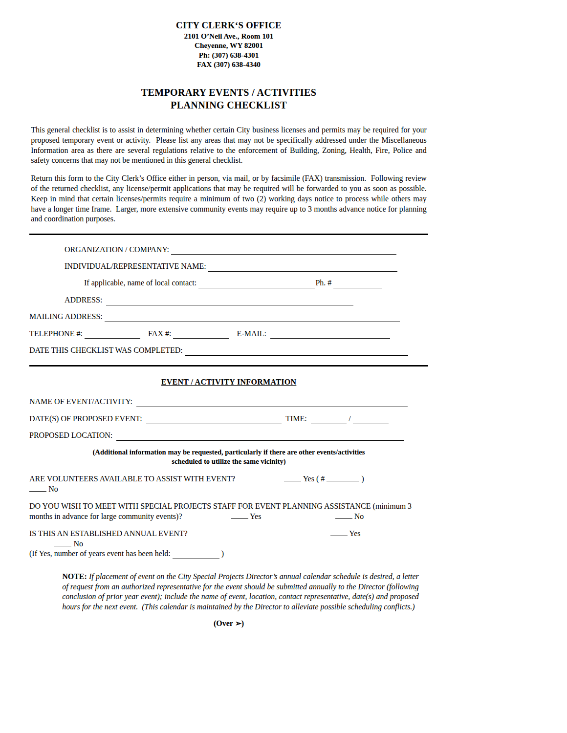CITY CLERK‘S OFFICE
2101 O’Neil Ave., Room 101
Cheyenne, WY 82001
Ph: (307) 638-4301
FAX (307) 638-4340
TEMPORARY EVENTS / ACTIVITIES
PLANNING CHECKLIST
This general checklist is to assist in determining whether certain City business licenses and permits may be required for your proposed temporary event or activity. Please list any areas that may not be specifically addressed under the Miscellaneous Information area as there are several regulations relative to the enforcement of Building, Zoning, Health, Fire, Police and safety concerns that may not be mentioned in this general checklist.
Return this form to the City Clerk’s Office either in person, via mail, or by facsimile (FAX) transmission. Following review of the returned checklist, any license/permit applications that may be required will be forwarded to you as soon as possible. Keep in mind that certain licenses/permits require a minimum of two (2) working days notice to process while others may have a longer time frame. Larger, more extensive community events may require up to 3 months advance notice for planning and coordination purposes.
ORGANIZATION / COMPANY:
INDIVIDUAL/REPRESENTATIVE NAME:
If applicable, name of local contact: Ph. #
ADDRESS:
MAILING ADDRESS:
TELEPHONE #: FAX #: E-MAIL:
DATE THIS CHECKLIST WAS COMPLETED:
EVENT / ACTIVITY INFORMATION
NAME OF EVENT/ACTIVITY:
DATE(S) OF PROPOSED EVENT: TIME: /
PROPOSED LOCATION:
(Additional information may be requested, particularly if there are other events/activities
scheduled to utilize the same vicinity)
ARE VOLUNTEERS AVAILABLE TO ASSIST WITH EVENT? Yes ( # ) No
DO YOU WISH TO MEET WITH SPECIAL PROJECTS STAFF FOR EVENT PLANNING ASSISTANCE (minimum 3 months in advance for large community events)? Yes No
IS THIS AN ESTABLISHED ANNUAL EVENT? Yes No
(If Yes, number of years event has been held: )
NOTE: If placement of event on the City Special Projects Director’s annual calendar schedule is desired, a letter of request from an authorized representative for the event should be submitted annually to the Director (following conclusion of prior year event); include the name of event, location, contact representative, date(s) and proposed hours for the next event. (This calendar is maintained by the Director to alleviate possible scheduling conflicts.)
(Over ➢)